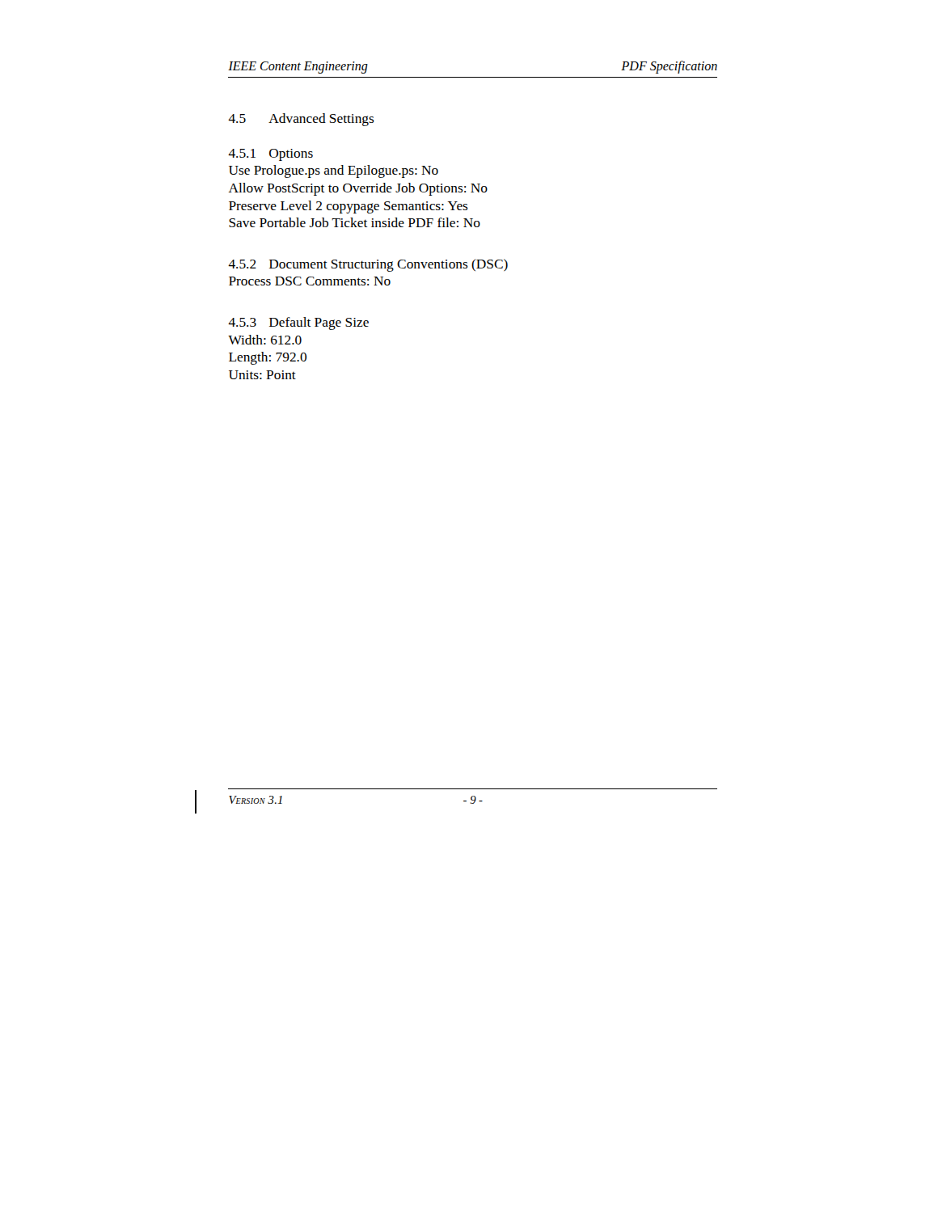IEEE Content Engineering PDF Specification
4.5 Advanced Settings
4.5.1 Options
Use Prologue.ps and Epilogue.ps: No
Allow PostScript to Override Job Options: No
Preserve Level 2 copypage Semantics: Yes
Save Portable Job Ticket inside PDF file: No
4.5.2 Document Structuring Conventions (DSC)
Process DSC Comments: No
4.5.3 Default Page Size
Width: 612.0
Length: 792.0
Units: Point
Version 3.1 - 9 -